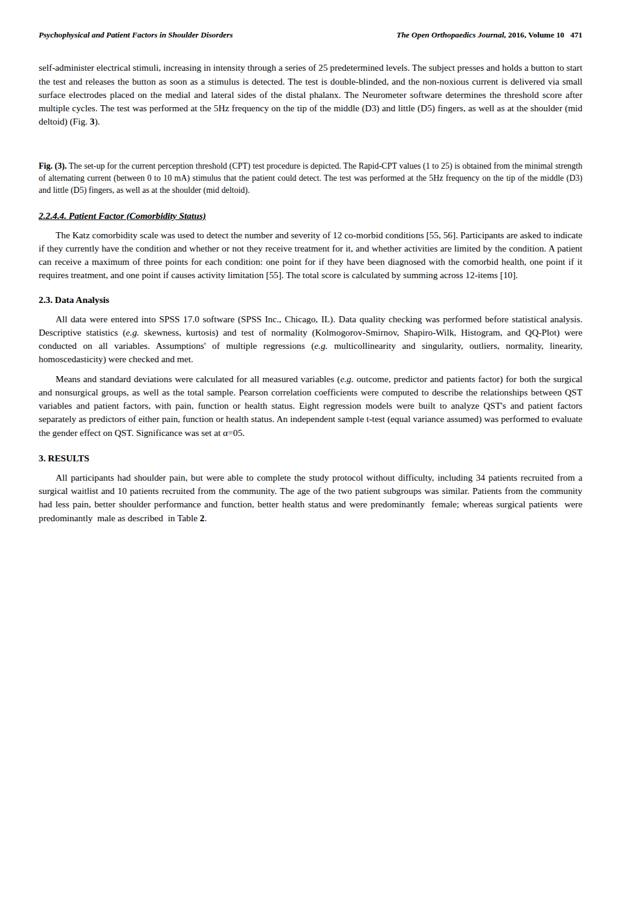Psychophysical and Patient Factors in Shoulder Disorders
The Open Orthopaedics Journal, 2016, Volume 10 471
self-administer electrical stimuli, increasing in intensity through a series of 25 predetermined levels. The subject presses and holds a button to start the test and releases the button as soon as a stimulus is detected. The test is double-blinded, and the non-noxious current is delivered via small surface electrodes placed on the medial and lateral sides of the distal phalanx. The Neurometer software determines the threshold score after multiple cycles. The test was performed at the 5Hz frequency on the tip of the middle (D3) and little (D5) fingers, as well as at the shoulder (mid deltoid) (Fig. 3).
Fig. (3). The set-up for the current perception threshold (CPT) test procedure is depicted. The Rapid-CPT values (1 to 25) is obtained from the minimal strength of alternating current (between 0 to 10 mA) stimulus that the patient could detect. The test was performed at the 5Hz frequency on the tip of the middle (D3) and little (D5) fingers, as well as at the shoulder (mid deltoid).
2.2.4.4. Patient Factor (Comorbidity Status)
The Katz comorbidity scale was used to detect the number and severity of 12 co-morbid conditions [55, 56]. Participants are asked to indicate if they currently have the condition and whether or not they receive treatment for it, and whether activities are limited by the condition. A patient can receive a maximum of three points for each condition: one point for if they have been diagnosed with the comorbid health, one point if it requires treatment, and one point if causes activity limitation [55]. The total score is calculated by summing across 12-items [10].
2.3. Data Analysis
All data were entered into SPSS 17.0 software (SPSS Inc., Chicago, IL). Data quality checking was performed before statistical analysis. Descriptive statistics (e.g. skewness, kurtosis) and test of normality (Kolmogorov-Smirnov, Shapiro-Wilk, Histogram, and QQ-Plot) were conducted on all variables. Assumptions' of multiple regressions (e.g. multicollinearity and singularity, outliers, normality, linearity, homoscedasticity) were checked and met.
Means and standard deviations were calculated for all measured variables (e.g. outcome, predictor and patients factor) for both the surgical and nonsurgical groups, as well as the total sample. Pearson correlation coefficients were computed to describe the relationships between QST variables and patient factors, with pain, function or health status. Eight regression models were built to analyze QST's and patient factors separately as predictors of either pain, function or health status. An independent sample t-test (equal variance assumed) was performed to evaluate the gender effect on QST. Significance was set at α=05.
3. Results
All participants had shoulder pain, but were able to complete the study protocol without difficulty, including 34 patients recruited from a surgical waitlist and 10 patients recruited from the community. The age of the two patient subgroups was similar. Patients from the community had less pain, better shoulder performance and function, better health status and were predominantly female; whereas surgical patients were predominantly male as described in Table 2.